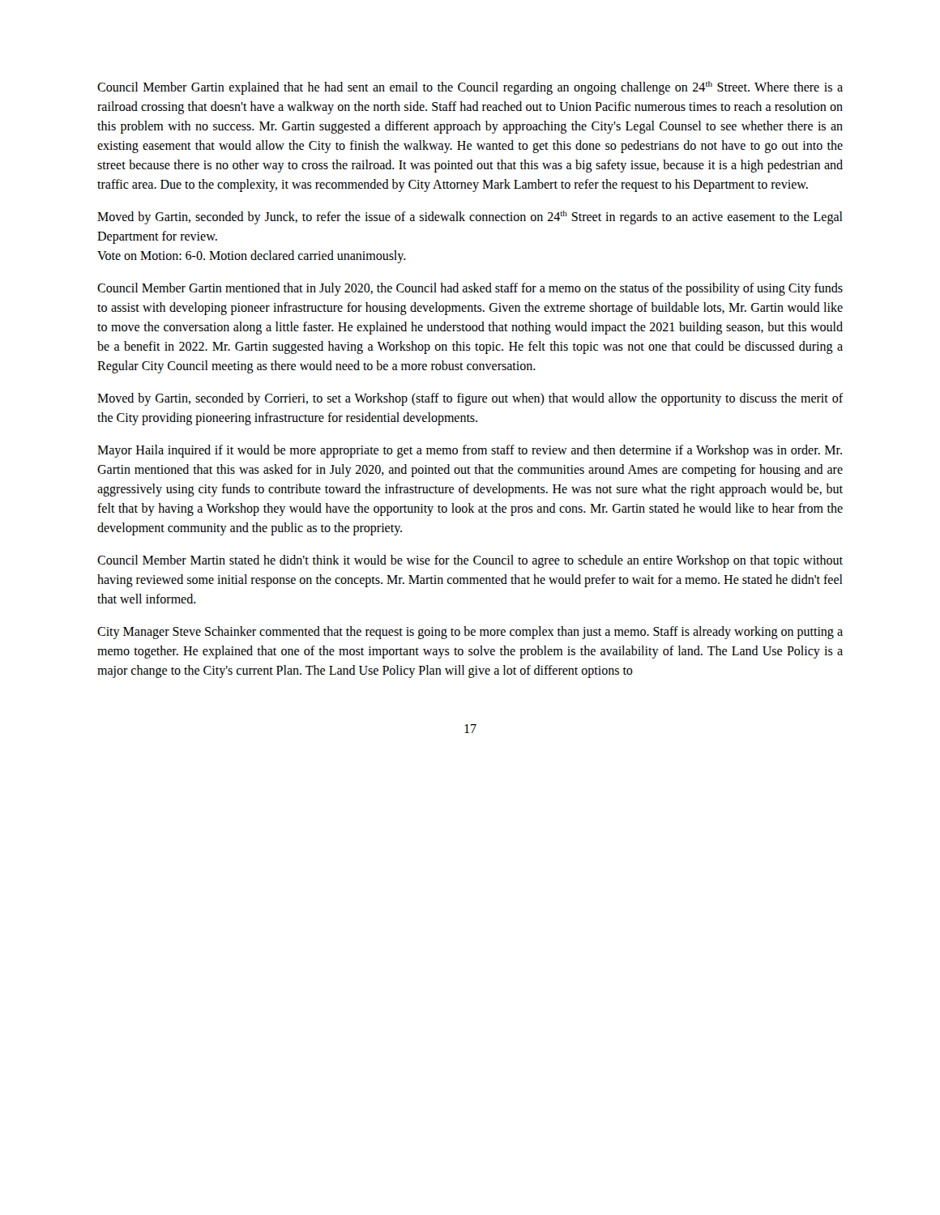Council Member Gartin explained that he had sent an email to the Council regarding an ongoing challenge on 24th Street. Where there is a railroad crossing that doesn't have a walkway on the north side. Staff had reached out to Union Pacific numerous times to reach a resolution on this problem with no success. Mr. Gartin suggested a different approach by approaching the City's Legal Counsel to see whether there is an existing easement that would allow the City to finish the walkway. He wanted to get this done so pedestrians do not have to go out into the street because there is no other way to cross the railroad. It was pointed out that this was a big safety issue, because it is a high pedestrian and traffic area. Due to the complexity, it was recommended by City Attorney Mark Lambert to refer the request to his Department to review.
Moved by Gartin, seconded by Junck, to refer the issue of a sidewalk connection on 24th Street in regards to an active easement to the Legal Department for review.
Vote on Motion: 6-0. Motion declared carried unanimously.
Council Member Gartin mentioned that in July 2020, the Council had asked staff for a memo on the status of the possibility of using City funds to assist with developing pioneer infrastructure for housing developments. Given the extreme shortage of buildable lots, Mr. Gartin would like to move the conversation along a little faster. He explained he understood that nothing would impact the 2021 building season, but this would be a benefit in 2022. Mr. Gartin suggested having a Workshop on this topic. He felt this topic was not one that could be discussed during a Regular City Council meeting as there would need to be a more robust conversation.
Moved by Gartin, seconded by Corrieri, to set a Workshop (staff to figure out when) that would allow the opportunity to discuss the merit of the City providing pioneering infrastructure for residential developments.
Mayor Haila inquired if it would be more appropriate to get a memo from staff to review and then determine if a Workshop was in order. Mr. Gartin mentioned that this was asked for in July 2020, and pointed out that the communities around Ames are competing for housing and are aggressively using city funds to contribute toward the infrastructure of developments. He was not sure what the right approach would be, but felt that by having a Workshop they would have the opportunity to look at the pros and cons. Mr. Gartin stated he would like to hear from the development community and the public as to the propriety.
Council Member Martin stated he didn't think it would be wise for the Council to agree to schedule an entire Workshop on that topic without having reviewed some initial response on the concepts. Mr. Martin commented that he would prefer to wait for a memo. He stated he didn't feel that well informed.
City Manager Steve Schainker commented that the request is going to be more complex than just a memo. Staff is already working on putting a memo together. He explained that one of the most important ways to solve the problem is the availability of land. The Land Use Policy is a major change to the City's current Plan. The Land Use Policy Plan will give a lot of different options to
17